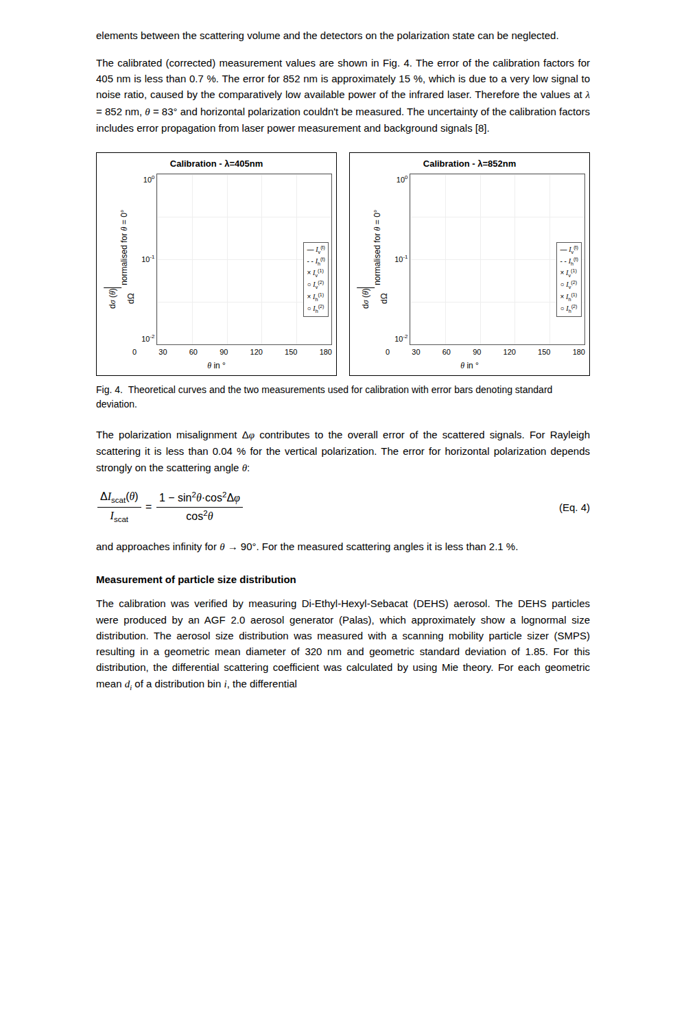elements between the scattering volume and the detectors on the polarization state can be neglected.
The calibrated (corrected) measurement values are shown in Fig. 4. The error of the calibration factors for 405 nm is less than 0.7 %. The error for 852 nm is approximately 15 %, which is due to a very low signal to noise ratio, caused by the comparatively low available power of the infrared laser. Therefore the values at λ = 852 nm, θ = 83° and horizontal polarization couldn't be measured. The uncertainty of the calibration factors includes error propagation from laser power measurement and background signals [8].
Calibration - λ=405nm
dσ (θ) dΩ normalised for θ = 0°
100 10-1 10-2
— Iv(t) - - Ih(t) × Iv(1) ○ Iv(2) × Ih(1) ○ Ih(2)
0306090120150180
θ in °
Calibration - λ=852nm
dσ (θ) dΩ normalised for θ = 0°
100 10-1 10-2
— Iv(t) - - Ih(t) × Iv(1) ○ Iv(2) × Ih(1) ○ Ih(2)
0306090120150180
θ in °
Fig. 4. Theoretical curves and the two measurements used for calibration with error bars denoting standard deviation.
The polarization misalignment Δφ contributes to the overall error of the scattered signals. For Rayleigh scattering it is less than 0.04 % for the vertical polarization. The error for horizontal polarization depends strongly on the scattering angle θ:
ΔIscat(θ) Iscat = 1 − sin2θ·cos2Δφ cos2θ
(Eq. 4)
and approaches infinity for θ → 90°. For the measured scattering angles it is less than 2.1 %.
Measurement of particle size distribution
The calibration was verified by measuring Di-Ethyl-Hexyl-Sebacat (DEHS) aerosol. The DEHS particles were produced by an AGF 2.0 aerosol generator (Palas), which approximately show a lognormal size distribution. The aerosol size distribution was measured with a scanning mobility particle sizer (SMPS) resulting in a geometric mean diameter of 320 nm and geometric standard deviation of 1.85. For this distribution, the differential scattering coefficient was calculated by using Mie theory. For each geometric mean di of a distribution bin i, the differential